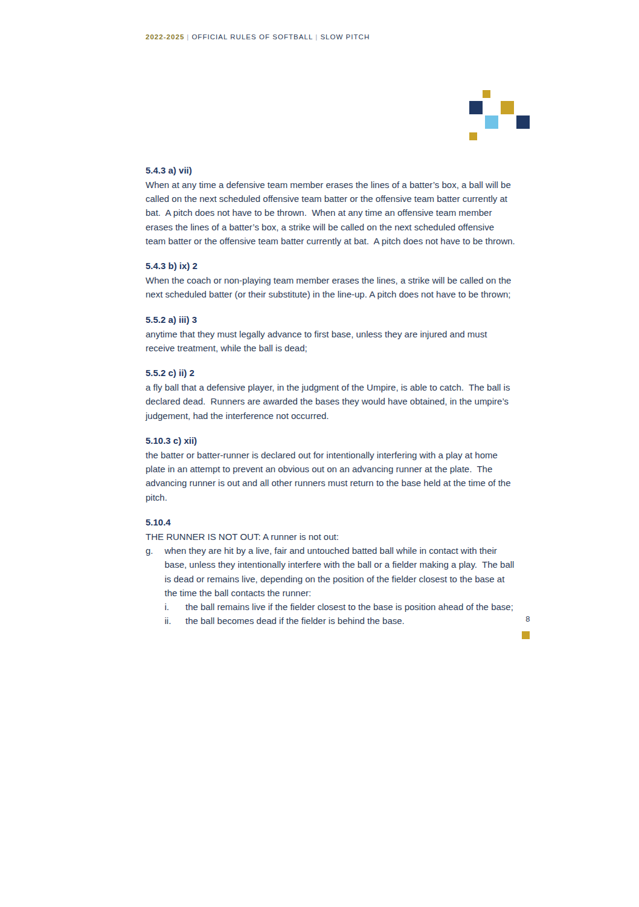2022-2025|Official Rules of Softball|Slow Pitch
5.4.3 a) vii)
When at any time a defensive team member erases the lines of a batter’s box, a ball will be called on the next scheduled offensive team batter or the offensive team batter currently at bat. A pitch does not have to be thrown. When at any time an offensive team member erases the lines of a batter’s box, a strike will be called on the next scheduled offensive team batter or the offensive team batter currently at bat. A pitch does not have to be thrown.
5.4.3 b) ix) 2
When the coach or non-playing team member erases the lines, a strike will be called on the next scheduled batter (or their substitute) in the line-up. A pitch does not have to be thrown;
5.5.2 a) iii) 3
anytime that they must legally advance to first base, unless they are injured and must receive treatment, while the ball is dead;
5.5.2 c) ii) 2
a fly ball that a defensive player, in the judgment of the Umpire, is able to catch. The ball is declared dead. Runners are awarded the bases they would have obtained, in the umpire’s judgement, had the interference not occurred.
5.10.3 c) xii)
the batter or batter-runner is declared out for intentionally interfering with a play at home plate in an attempt to prevent an obvious out on an advancing runner at the plate. The advancing runner is out and all other runners must return to the base held at the time of the pitch.
5.10.4
THE RUNNER IS NOT OUT: A runner is not out:
g. when they are hit by a live, fair and untouched batted ball while in contact with their base, unless they intentionally interfere with the ball or a fielder making a play. The ball is dead or remains live, depending on the position of the fielder closest to the base at the time the ball contacts the runner:
i. the ball remains live if the fielder closest to the base is position ahead of the base;
ii. the ball becomes dead if the fielder is behind the base.
8